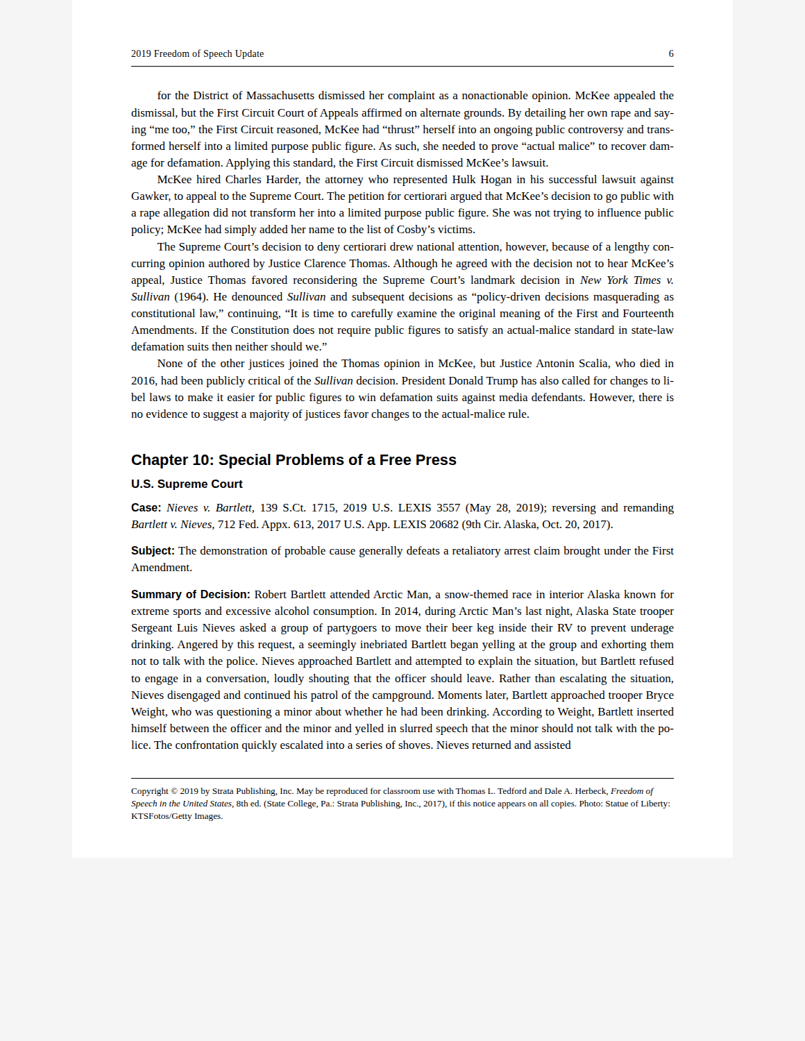2019 Freedom of Speech Update 6
for the District of Massachusetts dismissed her complaint as a nonactionable opinion. McKee appealed the dismissal, but the First Circuit Court of Appeals affirmed on alternate grounds. By detailing her own rape and saying “me too,” the First Circuit reasoned, McKee had “thrust” herself into an ongoing public controversy and transformed herself into a limited purpose public figure. As such, she needed to prove “actual malice” to recover damage for defamation. Applying this standard, the First Circuit dismissed McKee’s lawsuit.
McKee hired Charles Harder, the attorney who represented Hulk Hogan in his successful lawsuit against Gawker, to appeal to the Supreme Court. The petition for certiorari argued that McKee’s decision to go public with a rape allegation did not transform her into a limited purpose public figure. She was not trying to influence public policy; McKee had simply added her name to the list of Cosby’s victims.
The Supreme Court’s decision to deny certiorari drew national attention, however, because of a lengthy concurring opinion authored by Justice Clarence Thomas. Although he agreed with the decision not to hear McKee’s appeal, Justice Thomas favored reconsidering the Supreme Court’s landmark decision in New York Times v. Sullivan (1964). He denounced Sullivan and subsequent decisions as “policy-driven decisions masquerading as constitutional law,” continuing, “It is time to carefully examine the original meaning of the First and Fourteenth Amendments. If the Constitution does not require public figures to satisfy an actual-malice standard in state-law defamation suits then neither should we.”
None of the other justices joined the Thomas opinion in McKee, but Justice Antonin Scalia, who died in 2016, had been publicly critical of the Sullivan decision. President Donald Trump has also called for changes to libel laws to make it easier for public figures to win defamation suits against media defendants. However, there is no evidence to suggest a majority of justices favor changes to the actual-malice rule.
Chapter 10: Special Problems of a Free Press
U.S. Supreme Court
Case: Nieves v. Bartlett, 139 S.Ct. 1715, 2019 U.S. LEXIS 3557 (May 28, 2019); reversing and remanding Bartlett v. Nieves, 712 Fed. Appx. 613, 2017 U.S. App. LEXIS 20682 (9th Cir. Alaska, Oct. 20, 2017).
Subject: The demonstration of probable cause generally defeats a retaliatory arrest claim brought under the First Amendment.
Summary of Decision: Robert Bartlett attended Arctic Man, a snow-themed race in interior Alaska known for extreme sports and excessive alcohol consumption. In 2014, during Arctic Man’s last night, Alaska State trooper Sergeant Luis Nieves asked a group of partygoers to move their beer keg inside their RV to prevent underage drinking. Angered by this request, a seemingly inebriated Bartlett began yelling at the group and exhorting them not to talk with the police. Nieves approached Bartlett and attempted to explain the situation, but Bartlett refused to engage in a conversation, loudly shouting that the officer should leave. Rather than escalating the situation, Nieves disengaged and continued his patrol of the campground. Moments later, Bartlett approached trooper Bryce Weight, who was questioning a minor about whether he had been drinking. According to Weight, Bartlett inserted himself between the officer and the minor and yelled in slurred speech that the minor should not talk with the police. The confrontation quickly escalated into a series of shoves. Nieves returned and assisted
Copyright © 2019 by Strata Publishing, Inc. May be reproduced for classroom use with Thomas L. Tedford and Dale A. Herbeck, Freedom of Speech in the United States, 8th ed. (State College, Pa.: Strata Publishing, Inc., 2017), if this notice appears on all copies. Photo: Statue of Liberty: KTSFotos/Getty Images.